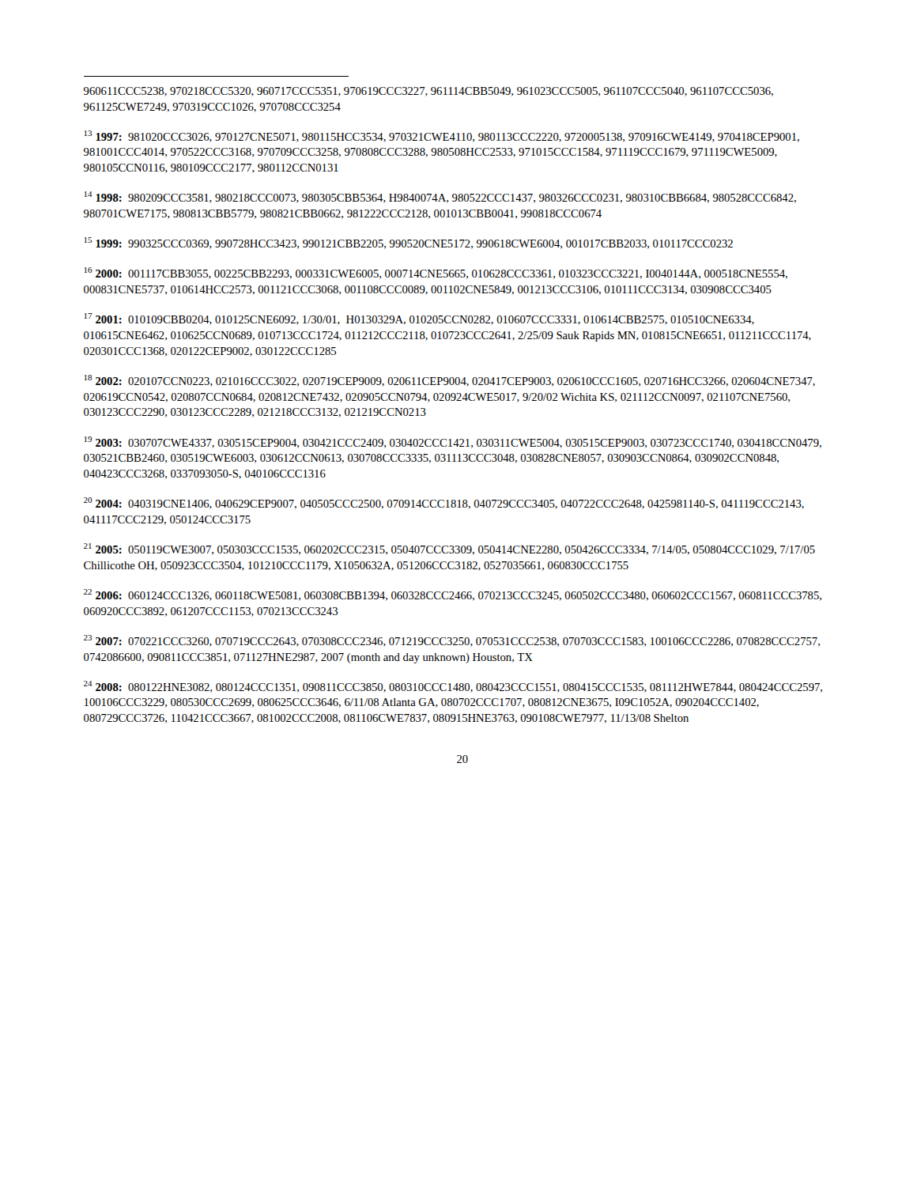960611CCC5238, 970218CCC5320, 960717CCC5351, 970619CCC3227, 961114CBB5049, 961023CCC5005, 961107CCC5040, 961107CCC5036, 961125CWE7249, 970319CCC1026, 970708CCC3254
131997: 981020CCC3026, 970127CNE5071, 980115HCC3534, 970321CWE4110, 980113CCC2220, 9720005138, 970916CWE4149, 970418CEP9001, 981001CCC4014, 970522CCC3168, 970709CCC3258, 970808CCC3288, 980508HCC2533, 971015CCC1584, 971119CCC1679, 971119CWE5009, 980105CCN0116, 980109CCC2177, 980112CCN0131
141998: 980209CCC3581, 980218CCC0073, 980305CBB5364, H9840074A, 980522CCC1437, 980326CCC0231, 980310CBB6684, 980528CCC6842, 980701CWE7175, 980813CBB5779, 980821CBB0662, 981222CCC2128, 001013CBB0041, 990818CCC0674
151999: 990325CCC0369, 990728HCC3423, 990121CBB2205, 990520CNE5172, 990618CWE6004, 001017CBB2033, 010117CCC0232
162000: 001117CBB3055, 00225CBB2293, 000331CWE6005, 000714CNE5665, 010628CCC3361, 010323CCC3221, I0040144A, 000518CNE5554, 000831CNE5737, 010614HCC2573, 001121CCC3068, 001108CCC0089, 001102CNE5849, 001213CCC3106, 010111CCC3134, 030908CCC3405
172001: 010109CBB0204, 010125CNE6092, 1/30/01, H0130329A, 010205CCN0282, 010607CCC3331, 010614CBB2575, 010510CNE6334, 010615CNE6462, 010625CCN0689, 010713CCC1724, 011212CCC2118, 010723CCC2641, 2/25/09 Sauk Rapids MN, 010815CNE6651, 011211CCC1174, 020301CCC1368, 020122CEP9002, 030122CCC1285
182002: 020107CCN0223, 021016CCC3022, 020719CEP9009, 020611CEP9004, 020417CEP9003, 020610CCC1605, 020716HCC3266, 020604CNE7347, 020619CCN0542, 020807CCN0684, 020812CNE7432, 020905CCN0794, 020924CWE5017, 9/20/02 Wichita KS, 021112CCN0097, 021107CNE7560, 030123CCC2290, 030123CCC2289, 021218CCC3132, 021219CCN0213
192003: 030707CWE4337, 030515CEP9004, 030421CCC2409, 030402CCC1421, 030311CWE5004, 030515CEP9003, 030723CCC1740, 030418CCN0479, 030521CBB2460, 030519CWE6003, 030612CCN0613, 030708CCC3335, 031113CCC3048, 030828CNE8057, 030903CCN0864, 030902CCN0848, 040423CCC3268, 0337093050-S, 040106CCC1316
202004: 040319CNE1406, 040629CEP9007, 040505CCC2500, 070914CCC1818, 040729CCC3405, 040722CCC2648, 0425981140-S, 041119CCC2143, 041117CCC2129, 050124CCC3175
212005: 050119CWE3007, 050303CCC1535, 060202CCC2315, 050407CCC3309, 050414CNE2280, 050426CCC3334, 7/14/05, 050804CCC1029, 7/17/05 Chillicothe OH, 050923CCC3504, 101210CCC1179, X1050632A, 051206CCC3182, 0527035661, 060830CCC1755
222006: 060124CCC1326, 060118CWE5081, 060308CBB1394, 060328CCC2466, 070213CCC3245, 060502CCC3480, 060602CCC1567, 060811CCC3785, 060920CCC3892, 061207CCC1153, 070213CCC3243
232007: 070221CCC3260, 070719CCC2643, 070308CCC2346, 071219CCC3250, 070531CCC2538, 070703CCC1583, 100106CCC2286, 070828CCC2757, 0742086600, 090811CCC3851, 071127HNE2987, 2007 (month and day unknown) Houston, TX
242008: 080122HNE3082, 080124CCC1351, 090811CCC3850, 080310CCC1480, 080423CCC1551, 080415CCC1535, 081112HWE7844, 080424CCC2597, 100106CCC3229, 080530CCC2699, 080625CCC3646, 6/11/08 Atlanta GA, 080702CCC1707, 080812CNE3675, I09C1052A, 090204CCC1402, 080729CCC3726, 110421CCC3667, 081002CCC2008, 081106CWE7837, 080915HNE3763, 090108CWE7977, 11/13/08 Shelton
20